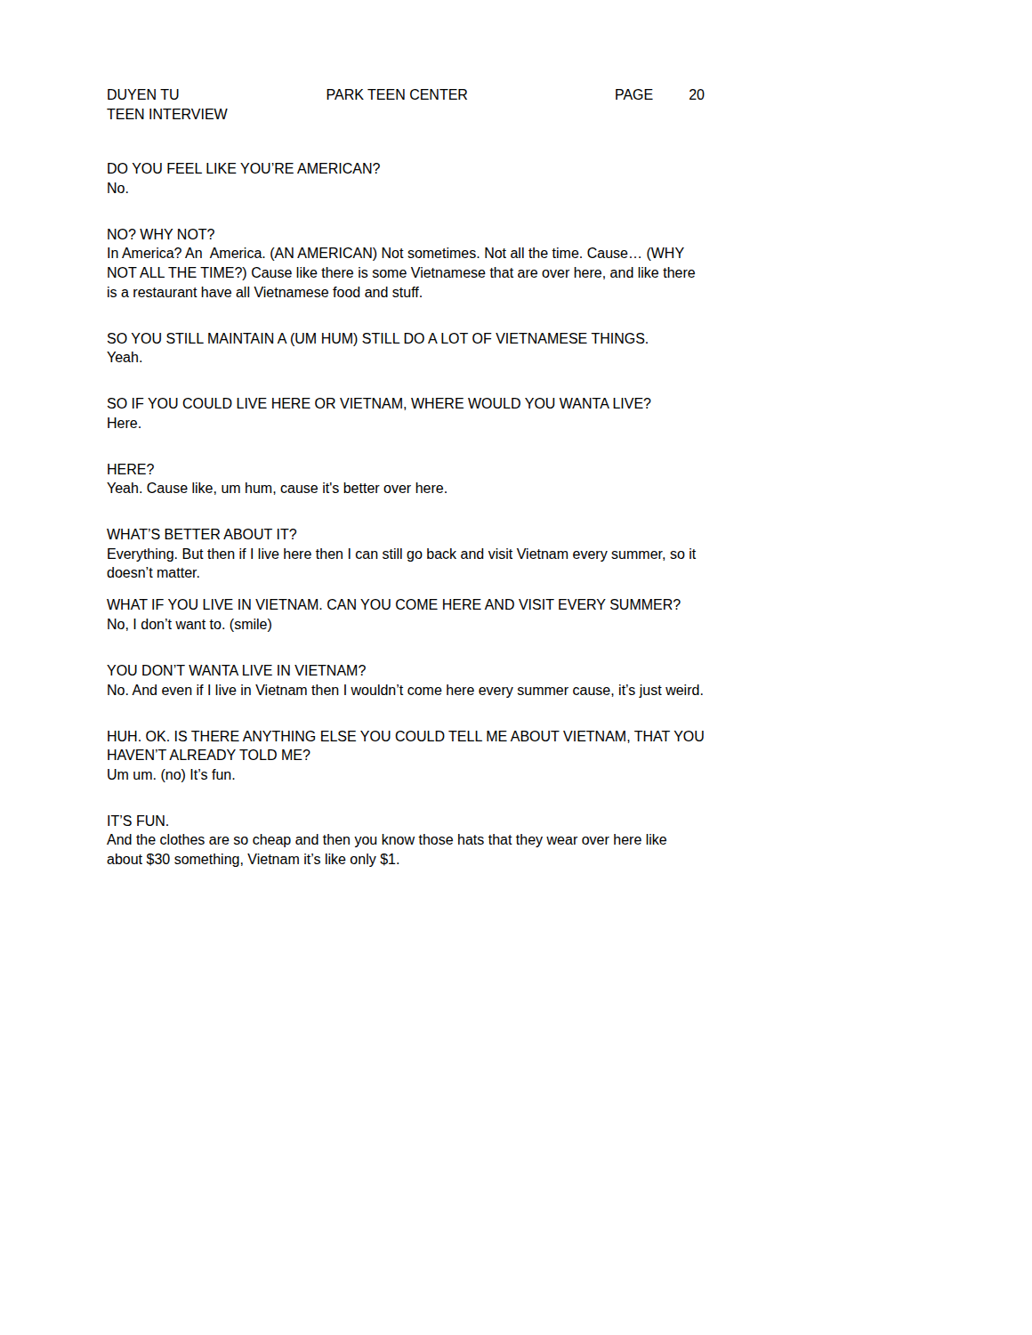DUYEN TU PARK TEEN CENTER PAGE20
TEEN INTERVIEW
DO YOU FEEL LIKE YOU’RE AMERICAN?
No.
NO? WHY NOT?
In America? An America. (AN AMERICAN) Not sometimes. Not all the time. Cause… (WHY NOT ALL THE TIME?) Cause like there is some Vietnamese that are over here, and like there is a restaurant have all Vietnamese food and stuff.
SO YOU STILL MAINTAIN A (um hum) STILL DO A LOT OF VIETNAMESE THINGS.
Yeah.
SO IF YOU COULD LIVE HERE OR VIETNAM, WHERE WOULD YOU WANTA LIVE?
Here.
HERE?
Yeah. Cause like, um hum, cause it's better over here.
WHAT’S BETTER ABOUT IT?
Everything. But then if I live here then I can still go back and visit Vietnam every summer, so it doesn’t matter.
WHAT IF YOU LIVE IN VIETNAM. CAN YOU COME HERE AND VISIT EVERY SUMMER?
No, I don’t want to. (smile)
YOU DON’T WANTA LIVE IN VIETNAM?
No. And even if I live in Vietnam then I wouldn’t come here every summer cause, it’s just weird.
HUH. OK. IS THERE ANYTHING ELSE YOU COULD TELL ME ABOUT VIETNAM, THAT YOU HAVEN’T ALREADY TOLD ME?
Um um. (no) It’s fun.
IT’S FUN.
And the clothes are so cheap and then you know those hats that they wear over here like about $30 something, Vietnam it’s like only $1.